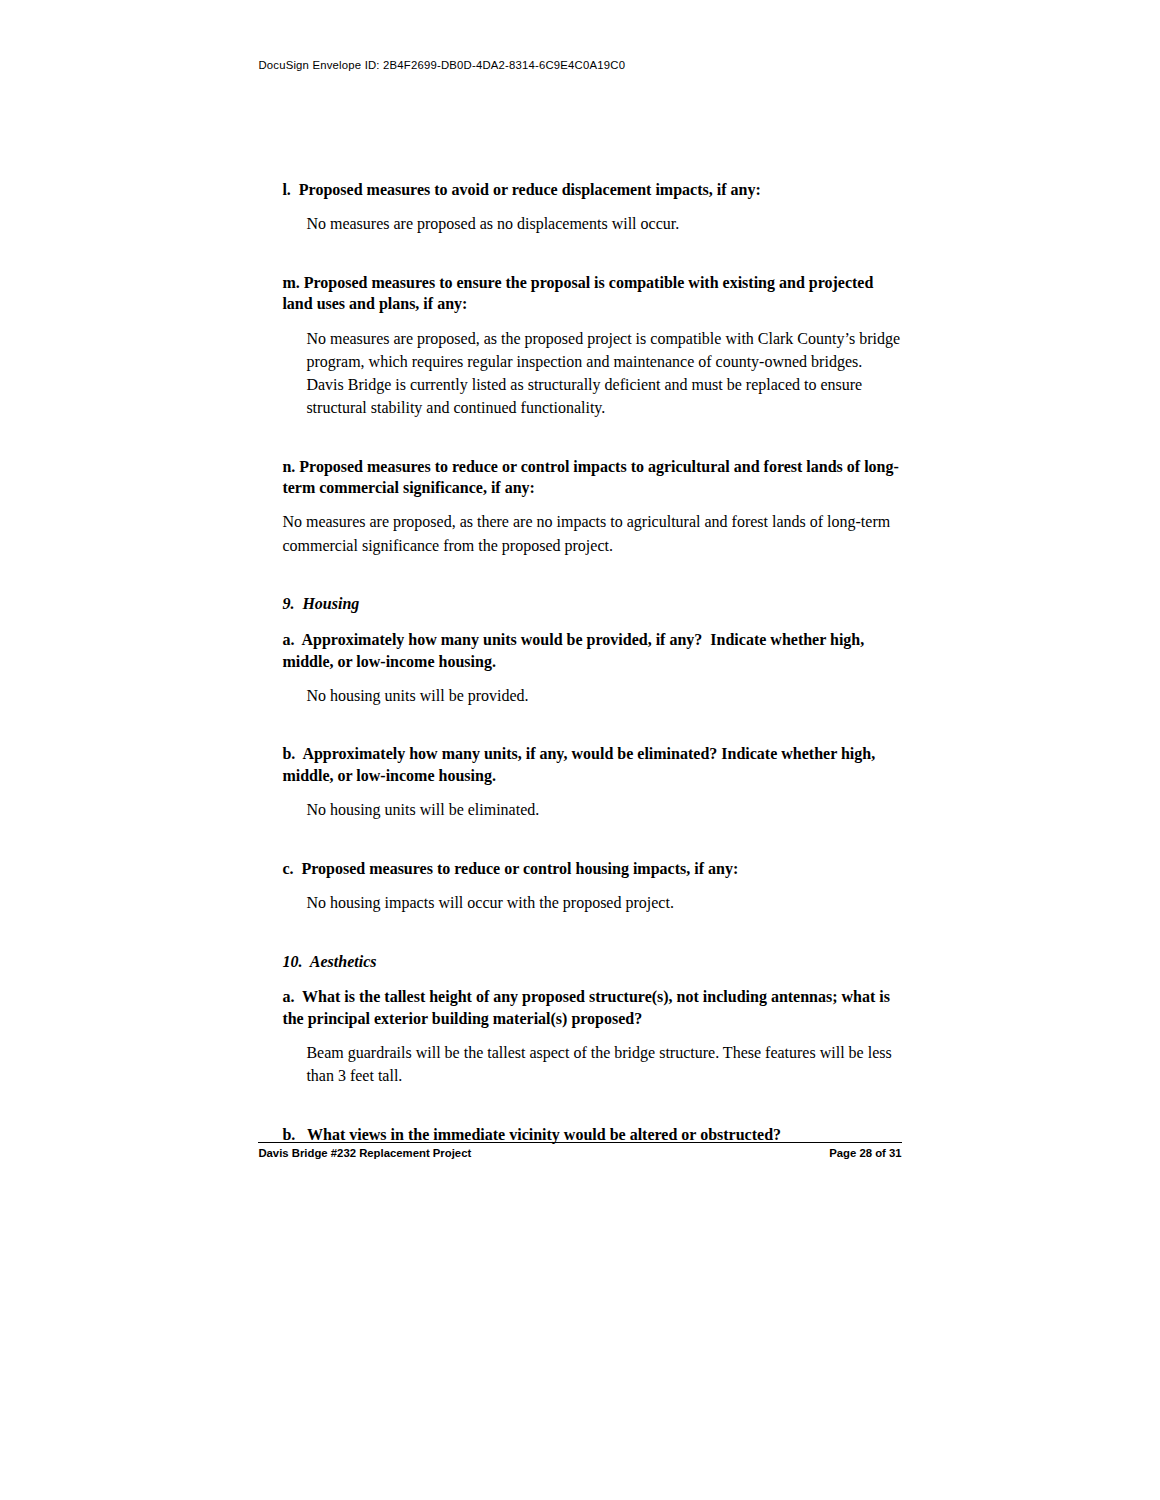DocuSign Envelope ID: 2B4F2699-DB0D-4DA2-8314-6C9E4C0A19C0
l. Proposed measures to avoid or reduce displacement impacts, if any:
No measures are proposed as no displacements will occur.
m. Proposed measures to ensure the proposal is compatible with existing and projected land uses and plans, if any:
No measures are proposed, as the proposed project is compatible with Clark County’s bridge program, which requires regular inspection and maintenance of county-owned bridges. Davis Bridge is currently listed as structurally deficient and must be replaced to ensure structural stability and continued functionality.
n. Proposed measures to reduce or control impacts to agricultural and forest lands of long-term commercial significance, if any:
No measures are proposed, as there are no impacts to agricultural and forest lands of long-term commercial significance from the proposed project.
9. Housing
a. Approximately how many units would be provided, if any? Indicate whether high, middle, or low-income housing.
No housing units will be provided.
b. Approximately how many units, if any, would be eliminated? Indicate whether high, middle, or low-income housing.
No housing units will be eliminated.
c. Proposed measures to reduce or control housing impacts, if any:
No housing impacts will occur with the proposed project.
10. Aesthetics
a. What is the tallest height of any proposed structure(s), not including antennas; what is the principal exterior building material(s) proposed?
Beam guardrails will be the tallest aspect of the bridge structure. These features will be less than 3 feet tall.
b. What views in the immediate vicinity would be altered or obstructed?
Davis Bridge #232 Replacement Project Page 28 of 31